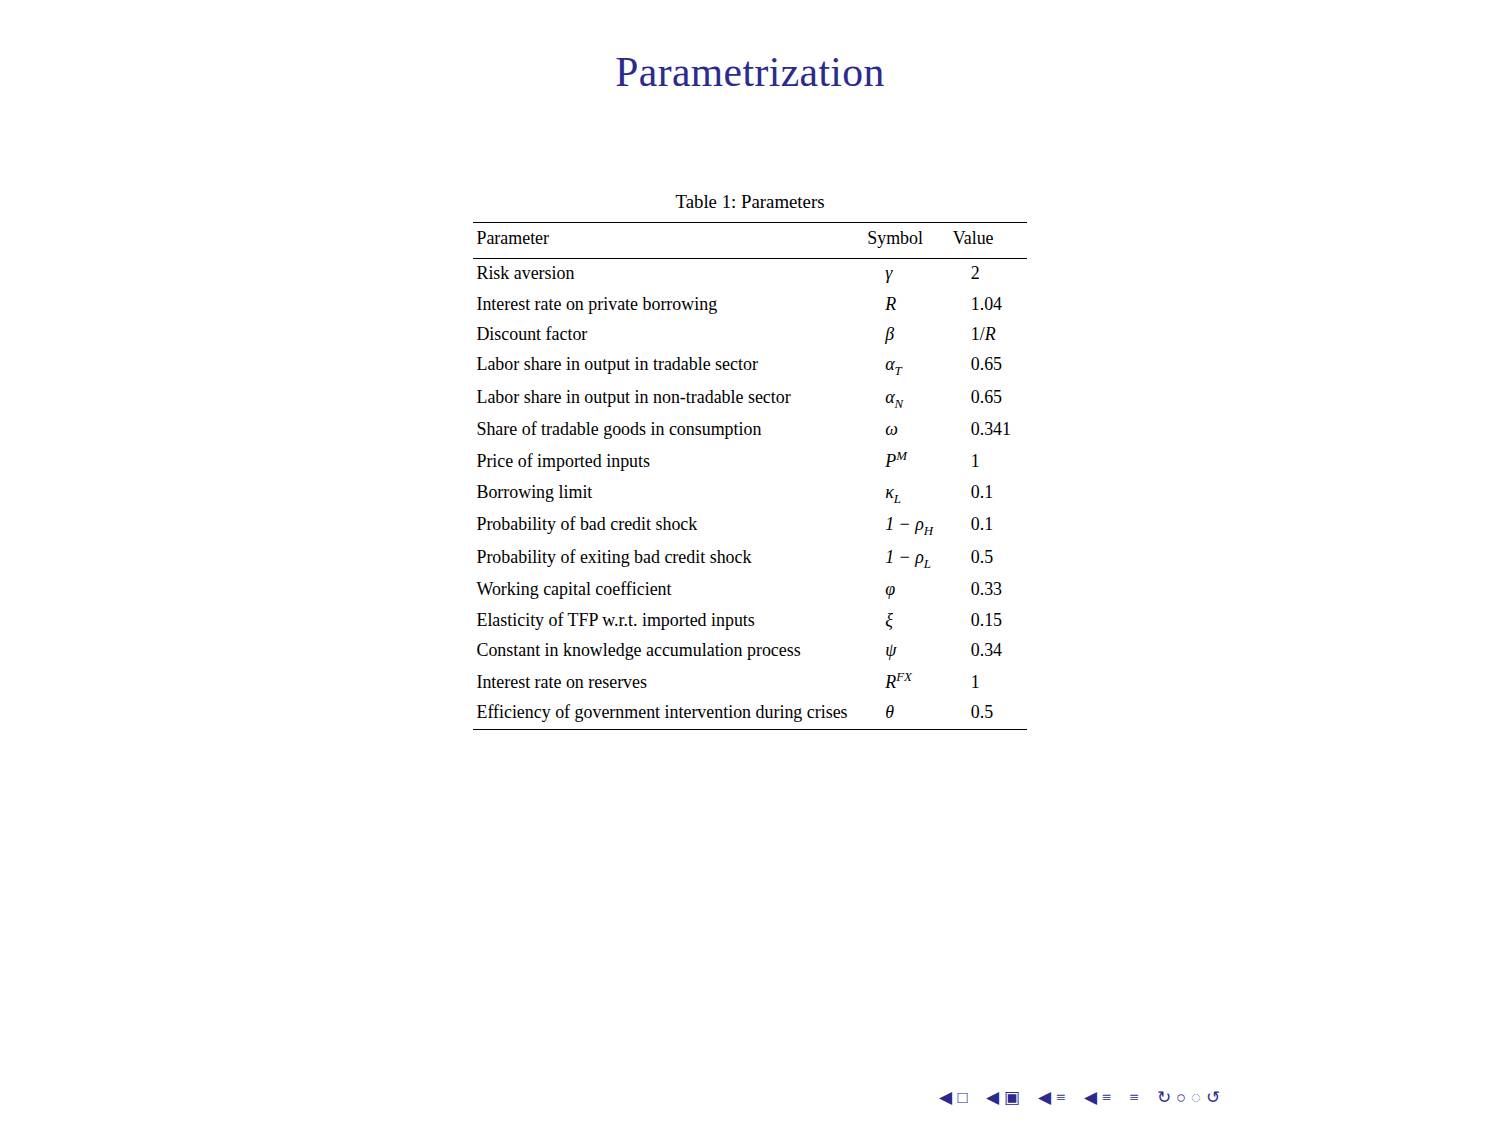Parametrization
Table 1: Parameters
| Parameter | Symbol | Value |
| --- | --- | --- |
| Risk aversion | γ | 2 |
| Interest rate on private borrowing | R | 1.04 |
| Discount factor | β | 1/ R |
| Labor share in output in tradable sector | α T | 0.65 |
| Labor share in output in non-tradable sector | α N | 0.65 |
| Share of tradable goods in consumption | ω | 0.341 |
| Price of imported inputs | P M | 1 |
| Borrowing limit | κ L | 0.1 |
| Probability of bad credit shock | 1 − ρ H | 0.1 |
| Probability of exiting bad credit shock | 1 − ρ L | 0.5 |
| Working capital coefficient | φ | 0.33 |
| Elasticity of TFP w.r.t. imported inputs | ξ | 0.15 |
| Constant in knowledge accumulation process | ψ | 0.34 |
| Interest rate on reserves | R FX | 1 |
| Efficiency of government intervention during crises | θ | 0.5 |
◀□◀▣◀≡◀≡≡↻○◌↺